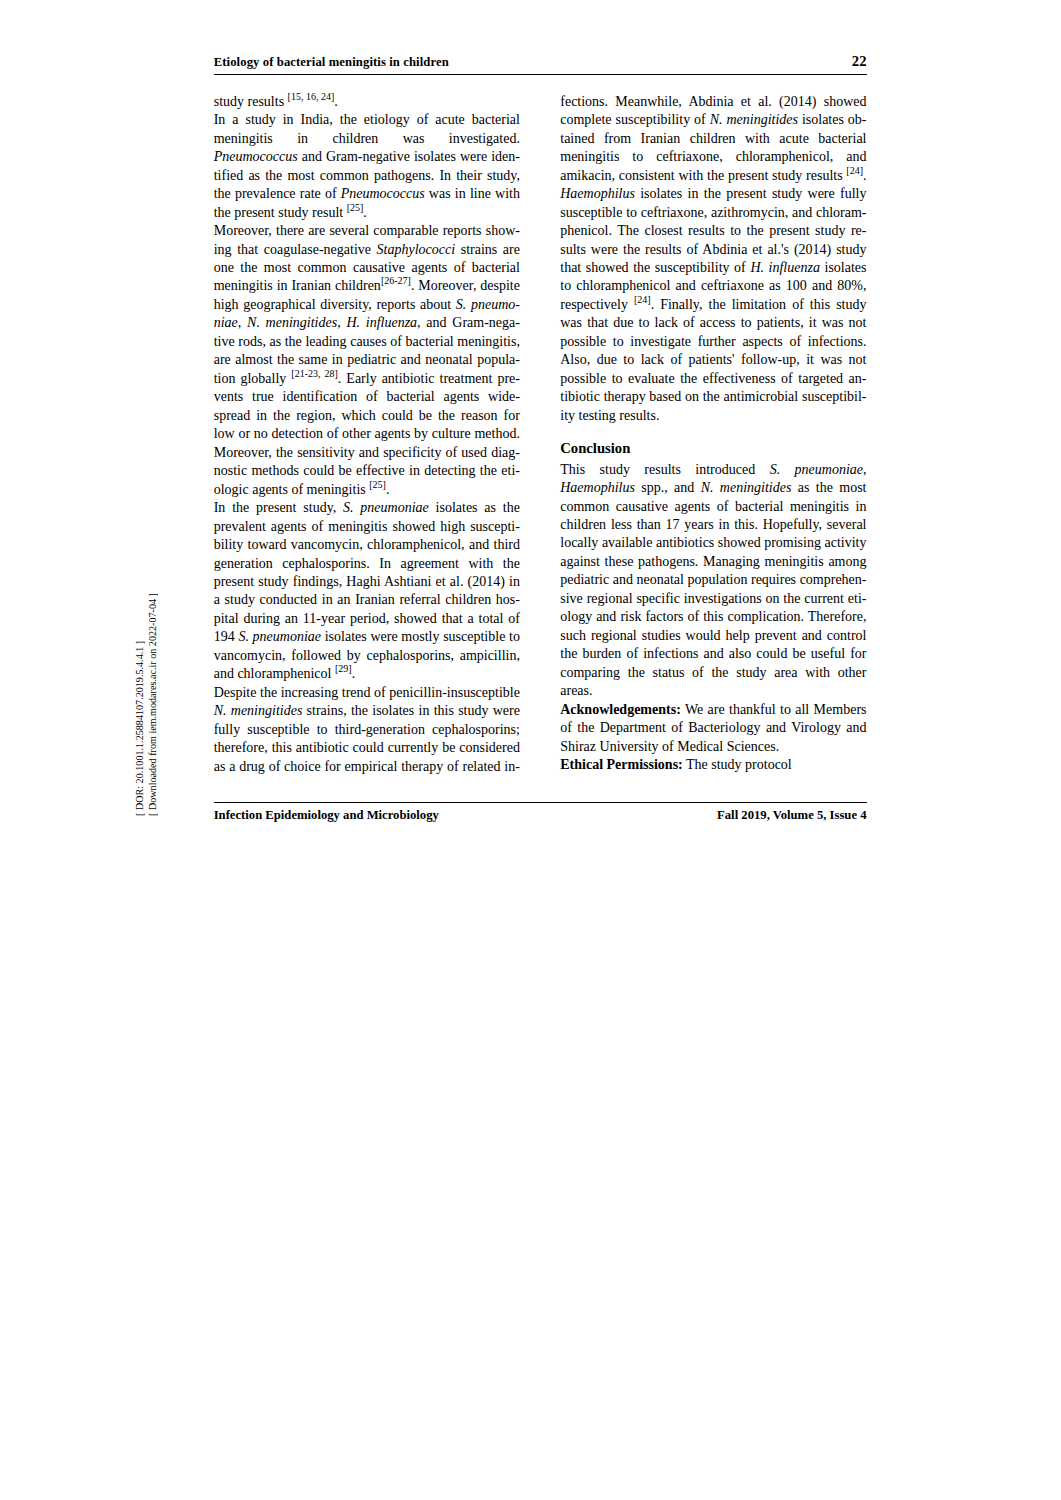[ DOR: 20.1001.1.25884107.2019.5.4.4.1 ]
[ Downloaded from iem.modares.ac.ir on 2022-07-04 ]
Etiology of bacterial meningitis in children
22
study results [15, 16, 24].
In a study in India, the etiology of acute bacterial meningitis in children was investigated. Pneumococcus and Gram-negative isolates were identified as the most common pathogens. In their study, the prevalence rate of Pneumococcus was in line with the present study result [25].
Moreover, there are several comparable reports showing that coagulase-negative Staphylococci strains are one the most common causative agents of bacterial meningitis in Iranian children[26-27]. Moreover, despite high geographical diversity, reports about S. pneumoniae, N. meningitides, H. influenza, and Gram-negative rods, as the leading causes of bacterial meningitis, are almost the same in pediatric and neonatal population globally [21-23, 28]. Early antibiotic treatment prevents true identification of bacterial agents widespread in the region, which could be the reason for low or no detection of other agents by culture method. Moreover, the sensitivity and specificity of used diagnostic methods could be effective in detecting the etiologic agents of meningitis [25].
In the present study, S. pneumoniae isolates as the prevalent agents of meningitis showed high susceptibility toward vancomycin, chloramphenicol, and third generation cephalosporins. In agreement with the present study findings, Haghi Ashtiani et al. (2014) in a study conducted in an Iranian referral children hospital during an 11-year period, showed that a total of 194 S. pneumoniae isolates were mostly susceptible to vancomycin, followed by cephalosporins, ampicillin, and chloramphenicol [29].
Despite the increasing trend of penicillin-insusceptible N. meningitides strains, the isolates in this study were fully susceptible to third-generation cephalosporins; therefore, this antibiotic could currently be considered as a drug of choice for empirical therapy of related infections. Meanwhile, Abdinia et al. (2014) showed complete susceptibility of N. meningitides isolates obtained from Iranian children with acute bacterial meningitis to ceftriaxone, chloramphenicol, and amikacin, consistent with the present study results [24]. Haemophilus isolates in the present study were fully susceptible to ceftriaxone, azithromycin, and chloramphenicol. The closest results to the present study results were the results of Abdinia et al.'s (2014) study that showed the susceptibility of H. influenza isolates to chloramphenicol and ceftriaxone as 100 and 80%, respectively [24]. Finally, the limitation of this study was that due to lack of access to patients, it was not possible to investigate further aspects of infections. Also, due to lack of patients' follow-up, it was not possible to evaluate the effectiveness of targeted antibiotic therapy based on the antimicrobial susceptibility testing results.
Conclusion
This study results introduced S. pneumoniae, Haemophilus spp., and N. meningitides as the most common causative agents of bacterial meningitis in children less than 17 years in this. Hopefully, several locally available antibiotics showed promising activity against these pathogens. Managing meningitis among pediatric and neonatal population requires comprehensive regional specific investigations on the current etiology and risk factors of this complication. Therefore, such regional studies would help prevent and control the burden of infections and also could be useful for comparing the status of the study area with other areas.
Acknowledgements: We are thankful to all Members of the Department of Bacteriology and Virology and Shiraz University of Medical Sciences.
Ethical Permissions: The study protocol
Infection Epidemiology and Microbiology
Fall 2019, Volume 5, Issue 4